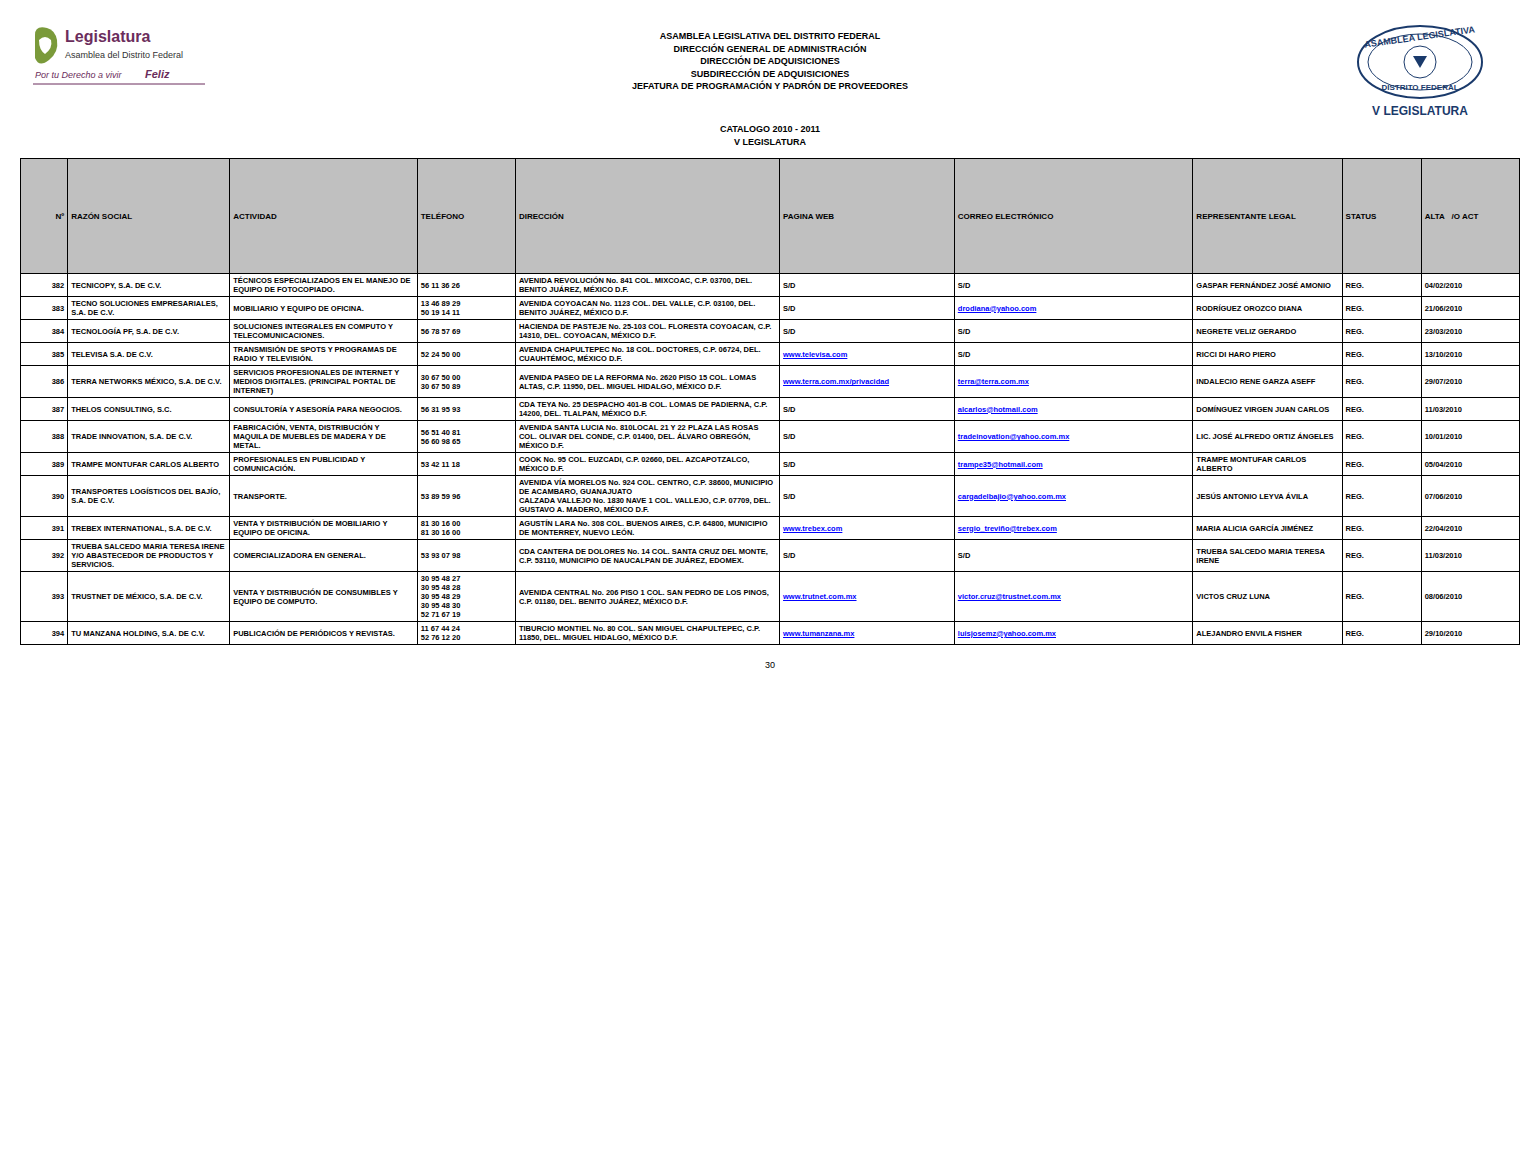Legislatura Asamblea del Distrito Federal Por tu Derecho a vivir Feliz
ASAMBLEA LEGISLATIVA DEL DISTRITO FEDERAL
DIRECCIÓN GENERAL DE ADMINISTRACIÓN
DIRECCIÓN DE ADQUISICIONES
SUBDIRECCIÓN DE ADQUISICIONES
JEFATURA DE PROGRAMACIÓN Y PADRÓN DE PROVEEDORES
CATALOGO 2010 - 2011
V LEGISLATURA
ASAMBLEA LEGISLATIVA DISTRITO FEDERAL V LEGISLATURA
| Nº | RAZÓN SOCIAL | ACTIVIDAD | TELÉFONO | DIRECCIÓN | PAGINA WEB | CORREO ELECTRÓNICO | REPRESENTANTE LEGAL | STATUS | ALTA /O ACT |
| --- | --- | --- | --- | --- | --- | --- | --- | --- | --- |
| 382 | TECNICOPY, S.A. DE C.V. | TÉCNICOS ESPECIALIZADOS EN EL MANEJO DE EQUIPO DE FOTOCOPIADO. | 56 11 36 26 | AVENIDA REVOLUCIÓN No. 841 COL. MIXCOAC, C.P. 03700, DEL. BENITO JUÁREZ, MÉXICO D.F. | S/D | S/D | GASPAR FERNÁNDEZ JOSÉ AMONIO | REG. | 04/02/2010 |
| 383 | TECNO SOLUCIONES EMPRESARIALES, S.A. DE C.V. | MOBILIARIO Y EQUIPO DE OFICINA. | 13 46 89 29 50 19 14 11 | AVENIDA COYOACAN No. 1123 COL. DEL VALLE, C.P. 03100, DEL. BENITO JUÁREZ, MÉXICO D.F. | S/D | drodiana@yahoo.com | RODRÍGUEZ OROZCO DIANA | REG. | 21/06/2010 |
| 384 | TECNOLOGÍA PF, S.A. DE C.V. | SOLUCIONES INTEGRALES EN COMPUTO Y TELECOMUNICACIONES. | 56 78 57 69 | HACIENDA DE PASTEJE No. 25-103 COL. FLORESTA COYOACAN, C.P. 14310, DEL. COYOACAN, MÉXICO D.F. | S/D | S/D | NEGRETE VELIZ GERARDO | REG. | 23/03/2010 |
| 385 | TELEVISA S.A. DE C.V. | TRANSMISIÓN DE SPOTS Y PROGRAMAS DE RADIO Y TELEVISIÓN. | 52 24 50 00 | AVENIDA CHAPULTEPEC No. 18 COL. DOCTORES, C.P. 06724, DEL. CUAUHTÉMOC, MÉXICO D.F. | www.televisa.com | S/D | RICCI DI HARO PIERO | REG. | 13/10/2010 |
| 386 | TERRA NETWORKS MÉXICO, S.A. DE C.V. | SERVICIOS PROFESIONALES DE INTERNET Y MEDIOS DIGITALES. (PRINCIPAL PORTAL DE INTERNET) | 30 67 50 00 30 67 50 89 | AVENIDA PASEO DE LA REFORMA No. 2620 PISO 15 COL. LOMAS ALTAS, C.P. 11950, DEL. MIGUEL HIDALGO, MÉXICO D.F. | www.terra.com.mx/privacidad | terra@terra.com.mx | INDALECIO RENE GARZA ASEFF | REG. | 29/07/2010 |
| 387 | THELOS CONSULTING, S.C. | CONSULTORÍA Y ASESORÍA PARA NEGOCIOS. | 56 31 95 93 | CDA TEYA No. 25 DESPACHO 401-B COL. LOMAS DE PADIERNA, C.P. 14200, DEL. TLALPAN, MÉXICO D.F. | S/D | alcarlos@hotmail.com | DOMÍNGUEZ VIRGEN JUAN CARLOS | REG. | 11/03/2010 |
| 388 | TRADE INNOVATION, S.A. DE C.V. | FABRICACIÓN, VENTA, DISTRIBUCIÓN Y MAQUILA DE MUEBLES DE MADERA Y DE METAL. | 56 51 40 81 56 60 98 65 | AVENIDA SANTA LUCIA No. 810LOCAL 21 Y 22 PLAZA LAS ROSAS COL. OLIVAR DEL CONDE, C.P. 01400, DEL. ÁLVARO OBREGÓN, MÉXICO D.F. | S/D | tradeinovation@yahoo.com.mx | LIC. JOSÉ ALFREDO ORTIZ ÁNGELES | REG. | 10/01/2010 |
| 389 | TRAMPE MONTUFAR CARLOS ALBERTO | PROFESIONALES EN PUBLICIDAD Y COMUNICACIÓN. | 53 42 11 18 | COOK No. 95 COL. EUZCADI, C.P. 02660, DEL. AZCAPOTZALCO, MÉXICO D.F. | S/D | trampe35@hotmail.com | TRAMPE MONTUFAR CARLOS ALBERTO | REG. | 05/04/2010 |
| 390 | TRANSPORTES LOGÍSTICOS DEL BAJÍO, S.A. DE C.V. | TRANSPORTE. | 53 89 59 96 | AVENIDA VÍA MORELOS No. 924 COL. CENTRO, C.P. 38600, MUNICIPIO DE ACAMBARO, GUANAJUATO CALZADA VALLEJO No. 1830 NAVE 1 COL. VALLEJO, C.P. 07709, DEL. GUSTAVO A. MADERO, MÉXICO D.F. | S/D | cargadelbajio@yahoo.com.mx | JESÚS ANTONIO LEYVA ÁVILA | REG. | 07/06/2010 |
| 391 | TREBEX INTERNATIONAL, S.A. DE C.V. | VENTA Y DISTRIBUCIÓN DE MOBILIARIO Y EQUIPO DE OFICINA. | 81 30 16 00 81 30 16 00 | AGUSTÍN LARA No. 308 COL. BUENOS AIRES, C.P. 64800, MUNICIPIO DE MONTERREY, NUEVO LEÓN. | www.trebex.com | sergio_treviño@trebex.com | MARIA ALICIA GARCÍA JIMÉNEZ | REG. | 22/04/2010 |
| 392 | TRUEBA SALCEDO MARIA TERESA IRENE Y/O ABASTECEDOR DE PRODUCTOS Y SERVICIOS. | COMERCIALIZADORA EN GENERAL. | 53 93 07 98 | CDA CANTERA DE DOLORES No. 14 COL. SANTA CRUZ DEL MONTE, C.P. 53110, MUNICIPIO DE NAUCALPAN DE JUÁREZ, EDOMEX. | S/D | S/D | TRUEBA SALCEDO MARIA TERESA IRENE | REG. | 11/03/2010 |
| 393 | TRUSTNET DE MÉXICO, S.A. DE C.V. | VENTA Y DISTRIBUCIÓN DE CONSUMIBLES Y EQUIPO DE COMPUTO. | 30 95 48 27 30 95 48 28 30 95 48 29 30 95 48 30 52 71 67 19 | AVENIDA CENTRAL No. 206 PISO 1 COL. SAN PEDRO DE LOS PINOS, C.P. 01180, DEL. BENITO JUÁREZ, MÉXICO D.F. | www.trutnet.com.mx | victor.cruz@trustnet.com.mx | VICTOS CRUZ LUNA | REG. | 08/06/2010 |
| 394 | TU MANZANA HOLDING, S.A. DE C.V. | PUBLICACIÓN DE PERIÓDICOS Y REVISTAS. | 11 67 44 24 52 76 12 20 | TIBURCIO MONTIEL No. 80 COL. SAN MIGUEL CHAPULTEPEC, C.P. 11850, DEL. MIGUEL HIDALGO, MÉXICO D.F. | www.tumanzana.mx | luisjosemz@yahoo.com.mx | ALEJANDRO ENVILA FISHER | REG. | 29/10/2010 |
30